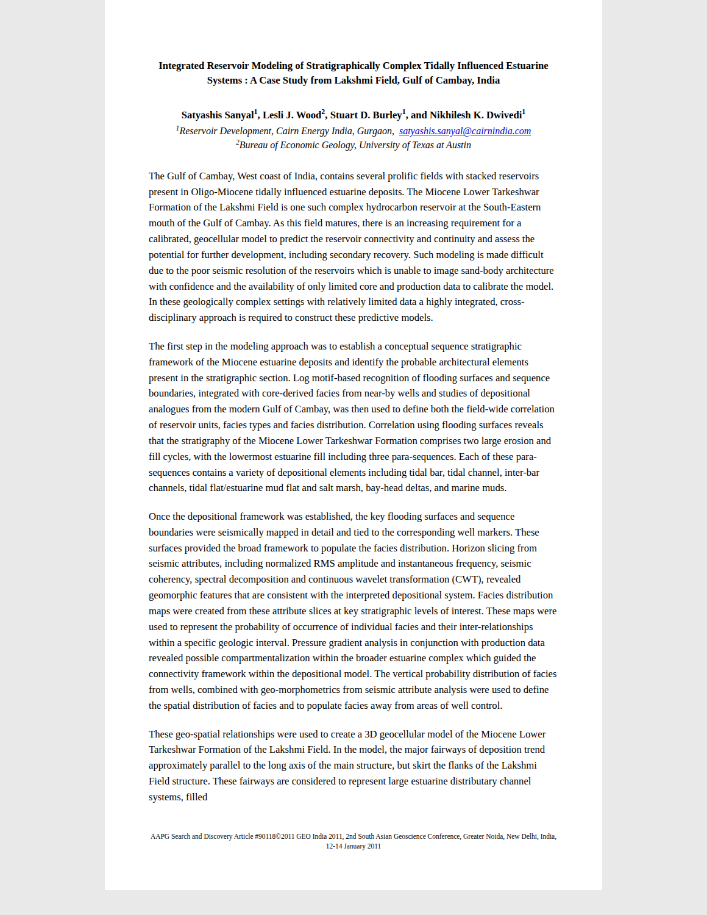Integrated Reservoir Modeling of Stratigraphically Complex Tidally Influenced Estuarine Systems : A Case Study from Lakshmi Field, Gulf of Cambay, India
Satyashis Sanyal1, Lesli J. Wood2, Stuart D. Burley1, and Nikhilesh K. Dwivedi1
1Reservoir Development, Cairn Energy India, Gurgaon, satyashis.sanyal@cairnindia.com
2Bureau of Economic Geology, University of Texas at Austin
The Gulf of Cambay, West coast of India, contains several prolific fields with stacked reservoirs present in Oligo-Miocene tidally influenced estuarine deposits. The Miocene Lower Tarkeshwar Formation of the Lakshmi Field is one such complex hydrocarbon reservoir at the South-Eastern mouth of the Gulf of Cambay. As this field matures, there is an increasing requirement for a calibrated, geocellular model to predict the reservoir connectivity and continuity and assess the potential for further development, including secondary recovery. Such modeling is made difficult due to the poor seismic resolution of the reservoirs which is unable to image sand-body architecture with confidence and the availability of only limited core and production data to calibrate the model. In these geologically complex settings with relatively limited data a highly integrated, cross-disciplinary approach is required to construct these predictive models.
The first step in the modeling approach was to establish a conceptual sequence stratigraphic framework of the Miocene estuarine deposits and identify the probable architectural elements present in the stratigraphic section. Log motif-based recognition of flooding surfaces and sequence boundaries, integrated with core-derived facies from near-by wells and studies of depositional analogues from the modern Gulf of Cambay, was then used to define both the field-wide correlation of reservoir units, facies types and facies distribution. Correlation using flooding surfaces reveals that the stratigraphy of the Miocene Lower Tarkeshwar Formation comprises two large erosion and fill cycles, with the lowermost estuarine fill including three para-sequences. Each of these para-sequences contains a variety of depositional elements including tidal bar, tidal channel, inter-bar channels, tidal flat/estuarine mud flat and salt marsh, bay-head deltas, and marine muds.
Once the depositional framework was established, the key flooding surfaces and sequence boundaries were seismically mapped in detail and tied to the corresponding well markers. These surfaces provided the broad framework to populate the facies distribution. Horizon slicing from seismic attributes, including normalized RMS amplitude and instantaneous frequency, seismic coherency, spectral decomposition and continuous wavelet transformation (CWT), revealed geomorphic features that are consistent with the interpreted depositional system. Facies distribution maps were created from these attribute slices at key stratigraphic levels of interest. These maps were used to represent the probability of occurrence of individual facies and their inter-relationships within a specific geologic interval. Pressure gradient analysis in conjunction with production data revealed possible compartmentalization within the broader estuarine complex which guided the connectivity framework within the depositional model. The vertical probability distribution of facies from wells, combined with geo-morphometrics from seismic attribute analysis were used to define the spatial distribution of facies and to populate facies away from areas of well control.
These geo-spatial relationships were used to create a 3D geocellular model of the Miocene Lower Tarkeshwar Formation of the Lakshmi Field. In the model, the major fairways of deposition trend approximately parallel to the long axis of the main structure, but skirt the flanks of the Lakshmi Field structure. These fairways are considered to represent large estuarine distributary channel systems, filled
AAPG Search and Discovery Article #90118©2011 GEO India 2011, 2nd South Asian Geoscience Conference, Greater Noida, New Delhi, India, 12-14 January 2011